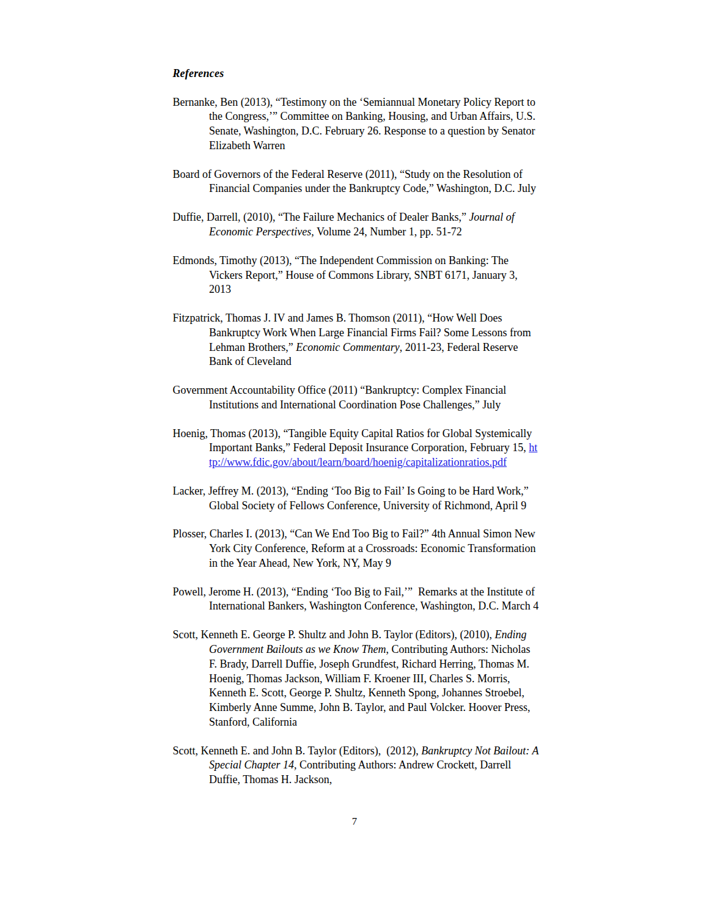References
Bernanke, Ben (2013), “Testimony on the ‘Semiannual Monetary Policy Report to the Congress,’” Committee on Banking, Housing, and Urban Affairs, U.S. Senate, Washington, D.C. February 26. Response to a question by Senator Elizabeth Warren
Board of Governors of the Federal Reserve (2011), “Study on the Resolution of Financial Companies under the Bankruptcy Code,” Washington, D.C. July
Duffie, Darrell, (2010), “The Failure Mechanics of Dealer Banks,” Journal of Economic Perspectives, Volume 24, Number 1, pp. 51-72
Edmonds, Timothy (2013), “The Independent Commission on Banking: The Vickers Report,” House of Commons Library, SNBT 6171, January 3, 2013
Fitzpatrick, Thomas J. IV and James B. Thomson (2011), “How Well Does Bankruptcy Work When Large Financial Firms Fail? Some Lessons from Lehman Brothers,” Economic Commentary, 2011-23, Federal Reserve Bank of Cleveland
Government Accountability Office (2011) “Bankruptcy: Complex Financial Institutions and International Coordination Pose Challenges,” July
Hoenig, Thomas (2013), “Tangible Equity Capital Ratios for Global Systemically Important Banks,” Federal Deposit Insurance Corporation, February 15, http://www.fdic.gov/about/learn/board/hoenig/capitalizationratios.pdf
Lacker, Jeffrey M. (2013), “Ending ‘Too Big to Fail’ Is Going to be Hard Work,” Global Society of Fellows Conference, University of Richmond, April 9
Plosser, Charles I. (2013), “Can We End Too Big to Fail?” 4th Annual Simon New York City Conference, Reform at a Crossroads: Economic Transformation in the Year Ahead, New York, NY, May 9
Powell, Jerome H. (2013), “Ending ‘Too Big to Fail,’” Remarks at the Institute of International Bankers, Washington Conference, Washington, D.C. March 4
Scott, Kenneth E. George P. Shultz and John B. Taylor (Editors), (2010), Ending Government Bailouts as we Know Them, Contributing Authors: Nicholas F. Brady, Darrell Duffie, Joseph Grundfest, Richard Herring, Thomas M. Hoenig, Thomas Jackson, William F. Kroener III, Charles S. Morris, Kenneth E. Scott, George P. Shultz, Kenneth Spong, Johannes Stroebel, Kimberly Anne Summe, John B. Taylor, and Paul Volcker. Hoover Press, Stanford, California
Scott, Kenneth E. and John B. Taylor (Editors), (2012), Bankruptcy Not Bailout: A Special Chapter 14, Contributing Authors: Andrew Crockett, Darrell Duffie, Thomas H. Jackson,
7